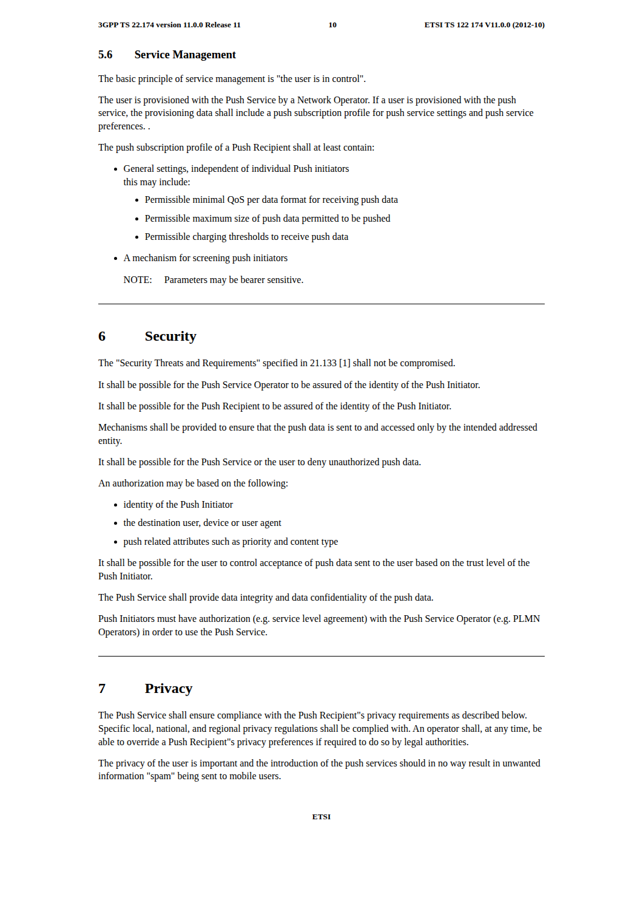3GPP TS 22.174 version 11.0.0 Release 11 10 ETSI TS 122 174 V11.0.0 (2012-10)
5.6 Service Management
The basic principle of service management is "the user is in control".
The user is provisioned with the Push Service by a Network Operator. If a user is provisioned with the push service, the provisioning data shall include a push subscription profile for push service settings and push service preferences. .
The push subscription profile of a Push Recipient shall at least contain:
General settings, independent of individual Push initiators
this may include:
Permissible minimal QoS per data format for receiving push data
Permissible maximum size of push data permitted to be pushed
Permissible charging thresholds to receive push data
A mechanism for screening push initiators
NOTE: Parameters may be bearer sensitive.
6 Security
The "Security Threats and Requirements" specified in 21.133 [1] shall not be compromised.
It shall be possible for the Push Service Operator to be assured of the identity of the Push Initiator.
It shall be possible for the Push Recipient to be assured of the identity of the Push Initiator.
Mechanisms shall be provided to ensure that the push data is sent to and accessed only by the intended addressed entity.
It shall be possible for the Push Service or the user to deny unauthorized push data.
An authorization may be based on the following:
identity of the Push Initiator
the destination user, device or user agent
push related attributes such as priority and content type
It shall be possible for the user to control acceptance of push data sent to the user based on the trust level of the Push Initiator.
The Push Service shall provide data integrity and data confidentiality of the push data.
Push Initiators must have authorization (e.g. service level agreement) with the Push Service Operator (e.g. PLMN Operators) in order to use the Push Service.
7 Privacy
The Push Service shall ensure compliance with the Push Recipient"s privacy requirements as described below. Specific local, national, and regional privacy regulations shall be complied with. An operator shall, at any time, be able to override a Push Recipient"s privacy preferences if required to do so by legal authorities.
The privacy of the user is important and the introduction of the push services should in no way result in unwanted information "spam" being sent to mobile users.
ETSI